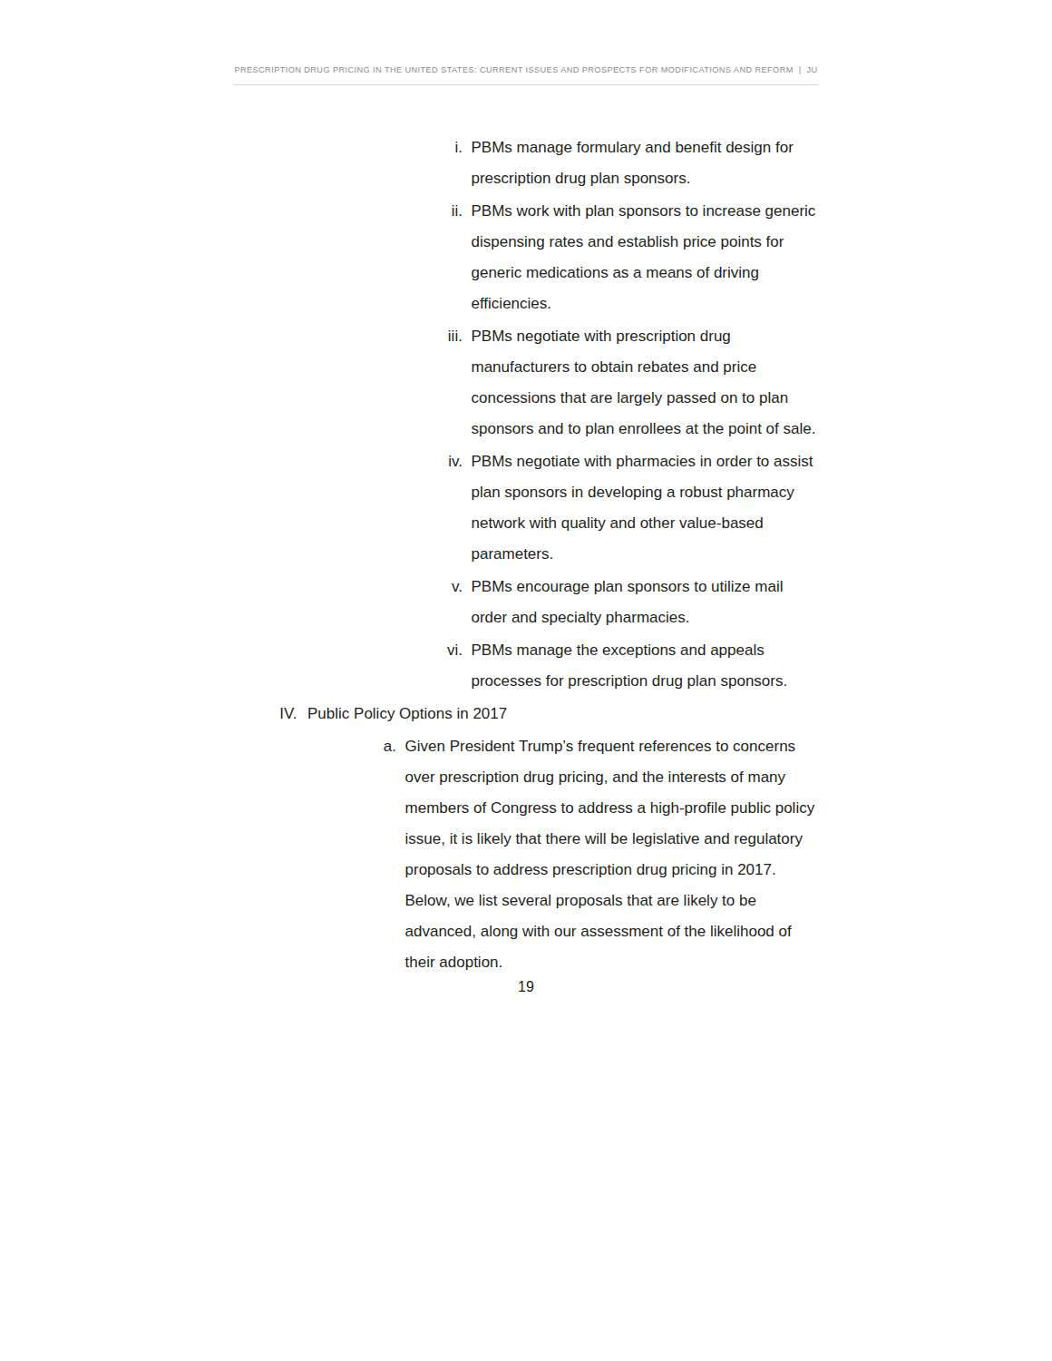Prescription Drug Pricing in the United States: Current Issues and Prospects for Modifications and Reform | June 5, 2017
i. PBMs manage formulary and benefit design for prescription drug plan sponsors.
ii. PBMs work with plan sponsors to increase generic dispensing rates and establish price points for generic medications as a means of driving efficiencies.
iii. PBMs negotiate with prescription drug manufacturers to obtain rebates and price concessions that are largely passed on to plan sponsors and to plan enrollees at the point of sale.
iv. PBMs negotiate with pharmacies in order to assist plan sponsors in developing a robust pharmacy network with quality and other value-based parameters.
v. PBMs encourage plan sponsors to utilize mail order and specialty pharmacies.
vi. PBMs manage the exceptions and appeals processes for prescription drug plan sponsors.
IV. Public Policy Options in 2017
a. Given President Trump’s frequent references to concerns over prescription drug pricing, and the interests of many members of Congress to address a high-profile public policy issue, it is likely that there will be legislative and regulatory proposals to address prescription drug pricing in 2017. Below, we list several proposals that are likely to be advanced, along with our assessment of the likelihood of their adoption.
19